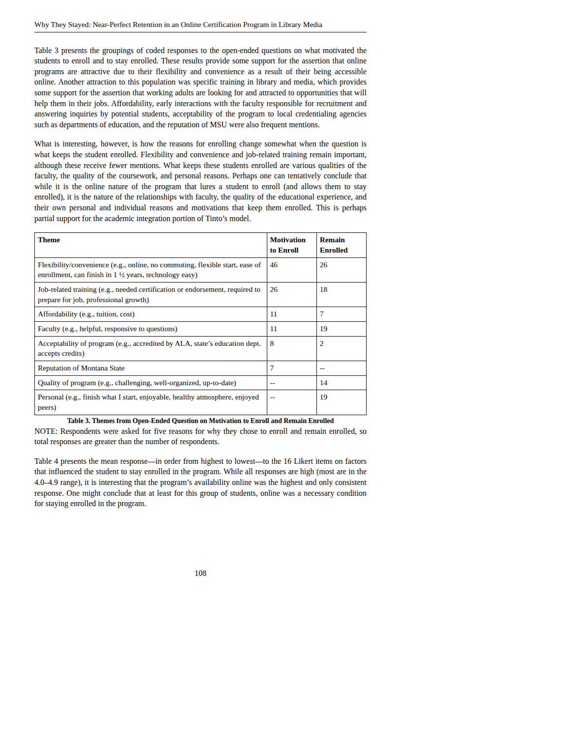Why They Stayed: Near-Perfect Retention in an Online Certification Program in Library Media
Table 3 presents the groupings of coded responses to the open-ended questions on what motivated the students to enroll and to stay enrolled. These results provide some support for the assertion that online programs are attractive due to their flexibility and convenience as a result of their being accessible online. Another attraction to this population was specific training in library and media, which provides some support for the assertion that working adults are looking for and attracted to opportunities that will help them in their jobs. Affordability, early interactions with the faculty responsible for recruitment and answering inquiries by potential students, acceptability of the program to local credentialing agencies such as departments of education, and the reputation of MSU were also frequent mentions.
What is interesting, however, is how the reasons for enrolling change somewhat when the question is what keeps the student enrolled. Flexibility and convenience and job-related training remain important, although these receive fewer mentions. What keeps these students enrolled are various qualities of the faculty, the quality of the coursework, and personal reasons. Perhaps one can tentatively conclude that while it is the online nature of the program that lures a student to enroll (and allows them to stay enrolled), it is the nature of the relationships with faculty, the quality of the educational experience, and their own personal and individual reasons and motivations that keep them enrolled. This is perhaps partial support for the academic integration portion of Tinto’s model.
| Theme | Motivation to Enroll | Remain Enrolled |
| --- | --- | --- |
| Flexibility/convenience (e.g., online, no commuting, flexible start, ease of enrollment, can finish in 1 ½ years, technology easy) | 46 | 26 |
| Job-related training (e.g., needed certification or endorsement, required to prepare for job, professional growth) | 26 | 18 |
| Affordability (e.g., tuition, cost) | 11 | 7 |
| Faculty (e.g., helpful, responsive to questions) | 11 | 19 |
| Acceptability of program (e.g., accredited by ALA, state’s education dept. accepts credits) | 8 | 2 |
| Reputation of Montana State | 7 | -- |
| Quality of program (e.g., challenging, well-organized, up-to-date) | -- | 14 |
| Personal (e.g., finish what I start, enjoyable, healthy atmosphere, enjoyed peers) | -- | 19 |
Table 3. Themes from Open-Ended Question on Motivation to Enroll and Remain Enrolled
NOTE: Respondents were asked for five reasons for why they chose to enroll and remain enrolled, so total responses are greater than the number of respondents.
Table 4 presents the mean response—in order from highest to lowest—to the 16 Likert items on factors that influenced the student to stay enrolled in the program. While all responses are high (most are in the 4.0–4.9 range), it is interesting that the program’s availability online was the highest and only consistent response. One might conclude that at least for this group of students, online was a necessary condition for staying enrolled in the program.
108